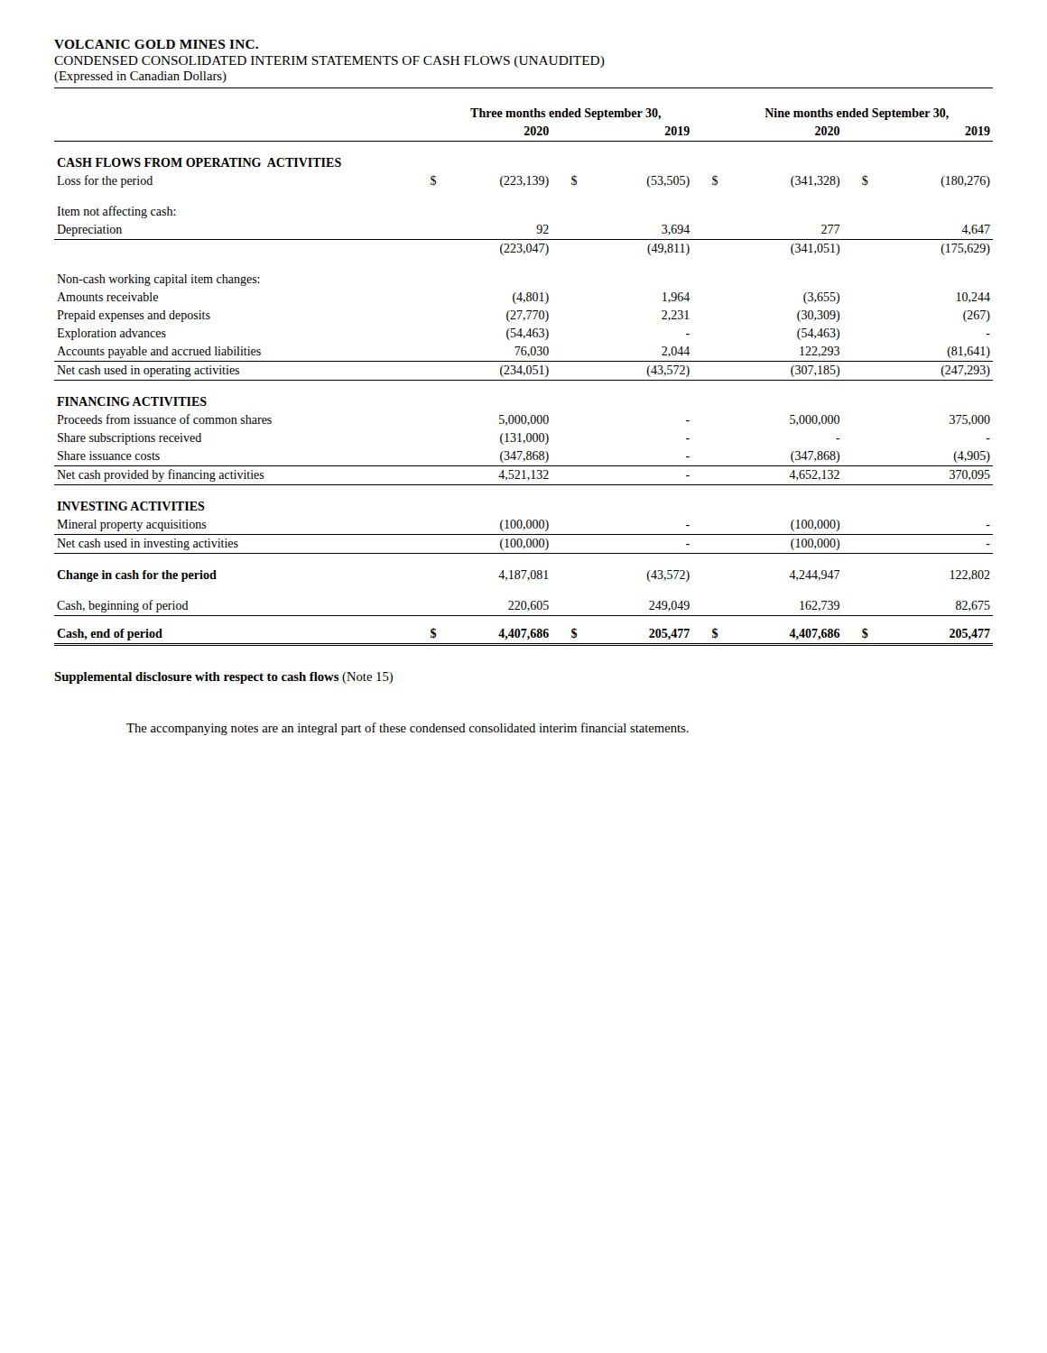VOLCANIC GOLD MINES INC.
CONDENSED CONSOLIDATED INTERIM STATEMENTS OF CASH FLOWS (UNAUDITED)
(Expressed in Canadian Dollars)
| | | Three months ended September 30, | | Nine months ended September 30, |
| | | 2020 | | 2019 | | 2020 | | 2019 |
| CASH FLOWS FROM OPERATING ACTIVITIES |
| Loss for the period | $ | (223,139) | $ | (53,505) | $ | (341,328) | $ | (180,276) |
| Item not affecting cash: | | | | | | | | |
| Depreciation | | 92 | | 3,694 | | 277 | | 4,647 |
| | | (223,047) | | (49,811) | | (341,051) | | (175,629) |
| Non-cash working capital item changes: | | | | | | | | |
| Amounts receivable | | (4,801) | | 1,964 | | (3,655) | | 10,244 |
| Prepaid expenses and deposits | | (27,770) | | 2,231 | | (30,309) | | (267) |
| Exploration advances | | (54,463) | | - | | (54,463) | | - |
| Accounts payable and accrued liabilities | | 76,030 | | 2,044 | | 122,293 | | (81,641) |
| Net cash used in operating activities | | (234,051) | | (43,572) | | (307,185) | | (247,293) |
| FINANCING ACTIVITIES |
| Proceeds from issuance of common shares | | 5,000,000 | | - | | 5,000,000 | | 375,000 |
| Share subscriptions received | | (131,000) | | - | | - | | - |
| Share issuance costs | | (347,868) | | - | | (347,868) | | (4,905) |
| Net cash provided by financing activities | | 4,521,132 | | - | | 4,652,132 | | 370,095 |
| INVESTING ACTIVITIES |
| Mineral property acquisitions | | (100,000) | | - | | (100,000) | | - |
| Net cash used in investing activities | | (100,000) | | - | | (100,000) | | - |
| Change in cash for the period | | 4,187,081 | | (43,572) | | 4,244,947 | | 122,802 |
| Cash, beginning of period | | 220,605 | | 249,049 | | 162,739 | | 82,675 |
| Cash, end of period | $ | 4,407,686 | $ | 205,477 | $ | 4,407,686 | $ | 205,477 |
Supplemental disclosure with respect to cash flows (Note 15)
The accompanying notes are an integral part of these condensed consolidated interim financial statements.